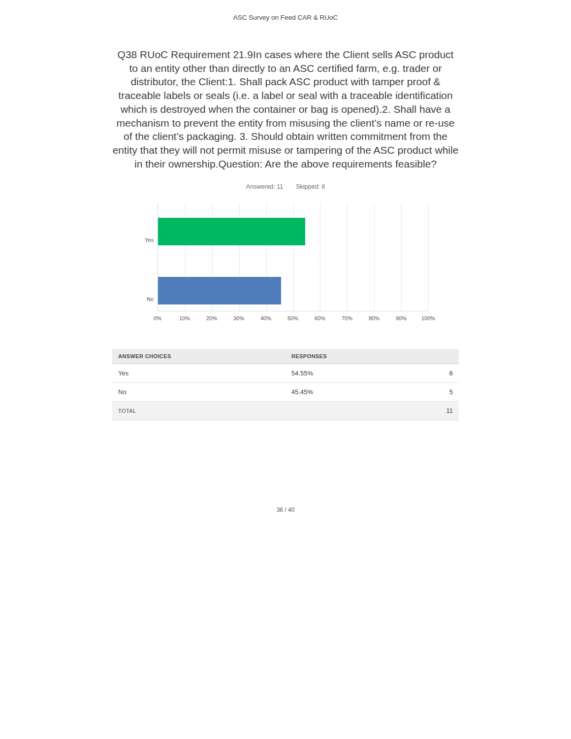ASC Survey on Feed CAR & RUoC
Q38 RUoC Requirement 21.9In cases where the Client sells ASC product to an entity other than directly to an ASC certified farm, e.g. trader or distributor, the Client:1. Shall pack ASC product with tamper proof & traceable labels or seals (i.e. a label or seal with a traceable identification which is destroyed when the container or bag is opened).2. Shall have a mechanism to prevent the entity from misusing the client’s name or re-use of the client’s packaging. 3. Should obtain written commitment from the entity that they will not permit misuse or tampering of the ASC product while in their ownership.Question: Are the above requirements feasible?
Answered: 11 Skipped: 8
Yes No
0% 10% 20% 30% 40% 50% 60% 70% 80% 90% 100%
| Answer Choices | Responses |
| --- | --- |
| Yes | 54.55% 6 |
| No | 45.45% 5 |
| Total | 11 |
36 / 40